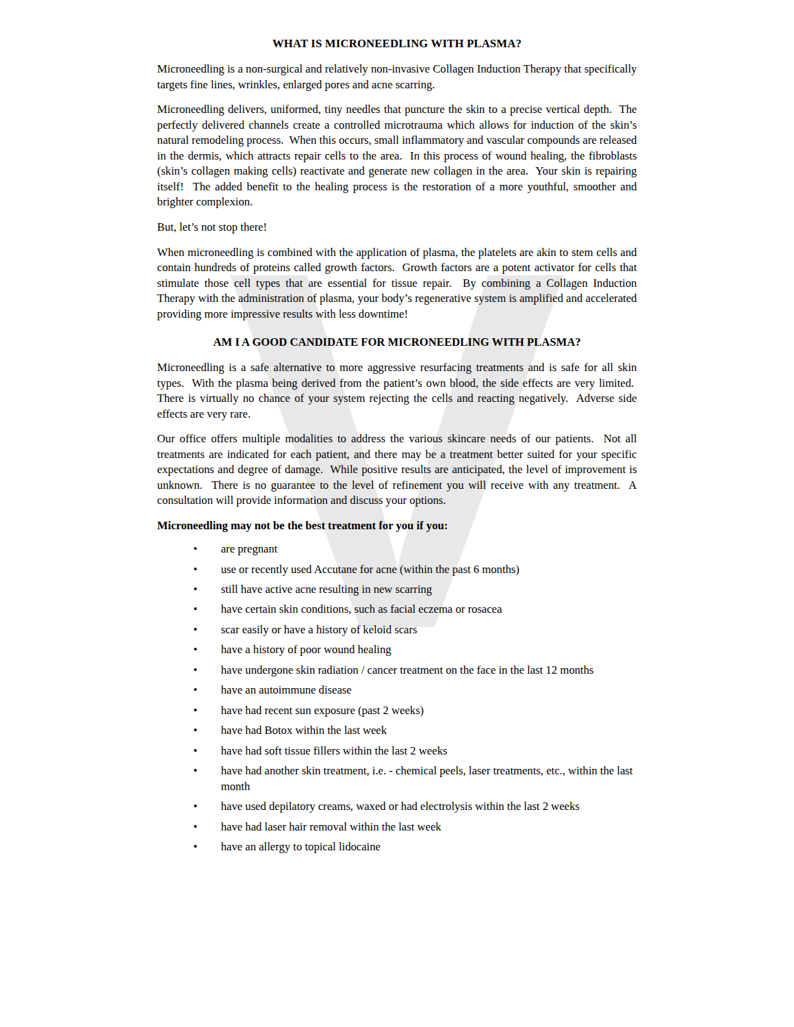V
WHAT IS MICRONEEDLING WITH PLASMA?
Microneedling is a non-surgical and relatively non-invasive Collagen Induction Therapy that specifically targets fine lines, wrinkles, enlarged pores and acne scarring.
Microneedling delivers, uniformed, tiny needles that puncture the skin to a precise vertical depth. The perfectly delivered channels create a controlled microtrauma which allows for induction of the skin’s natural remodeling process. When this occurs, small inflammatory and vascular compounds are released in the dermis, which attracts repair cells to the area. In this process of wound healing, the fibroblasts (skin’s collagen making cells) reactivate and generate new collagen in the area. Your skin is repairing itself! The added benefit to the healing process is the restoration of a more youthful, smoother and brighter complexion.
But, let’s not stop there!
When microneedling is combined with the application of plasma, the platelets are akin to stem cells and contain hundreds of proteins called growth factors. Growth factors are a potent activator for cells that stimulate those cell types that are essential for tissue repair. By combining a Collagen Induction Therapy with the administration of plasma, your body’s regenerative system is amplified and accelerated providing more impressive results with less downtime!
AM I A GOOD CANDIDATE FOR MICRONEEDLING WITH PLASMA?
Microneedling is a safe alternative to more aggressive resurfacing treatments and is safe for all skin types. With the plasma being derived from the patient’s own blood, the side effects are very limited. There is virtually no chance of your system rejecting the cells and reacting negatively. Adverse side effects are very rare.
Our office offers multiple modalities to address the various skincare needs of our patients. Not all treatments are indicated for each patient, and there may be a treatment better suited for your specific expectations and degree of damage. While positive results are anticipated, the level of improvement is unknown. There is no guarantee to the level of refinement you will receive with any treatment. A consultation will provide information and discuss your options.
Microneedling may not be the best treatment for you if you:
are pregnant
use or recently used Accutane for acne (within the past 6 months)
still have active acne resulting in new scarring
have certain skin conditions, such as facial eczema or rosacea
scar easily or have a history of keloid scars
have a history of poor wound healing
have undergone skin radiation / cancer treatment on the face in the last 12 months
have an autoimmune disease
have had recent sun exposure (past 2 weeks)
have had Botox within the last week
have had soft tissue fillers within the last 2 weeks
have had another skin treatment, i.e. - chemical peels, laser treatments, etc., within the last month
have used depilatory creams, waxed or had electrolysis within the last 2 weeks
have had laser hair removal within the last week
have an allergy to topical lidocaine